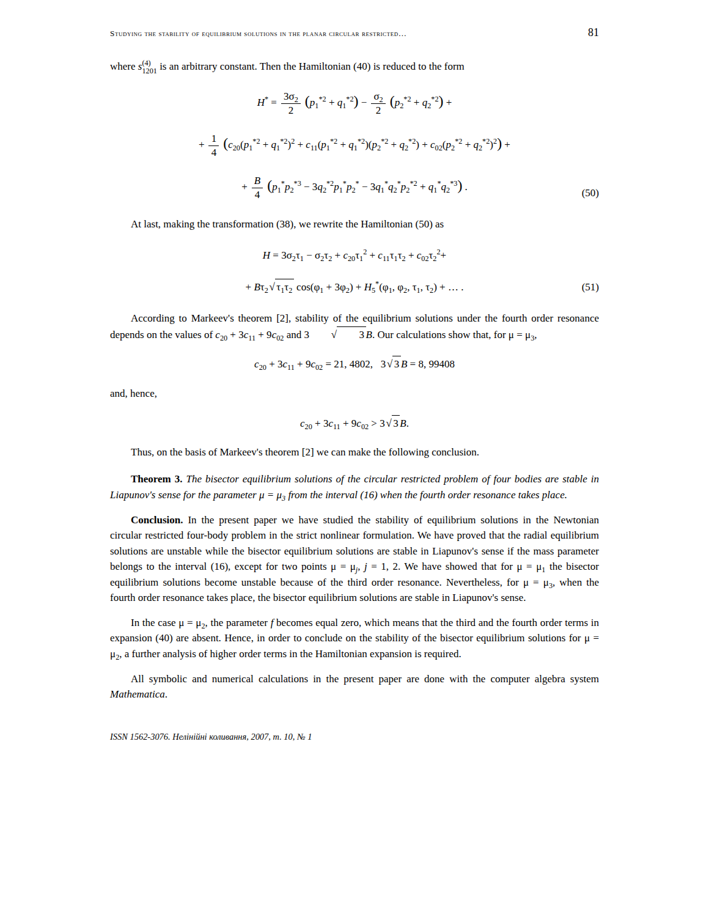Studying the stability of equilibrium solutions in the planar circular restricted… 81
where s(4) 1201 is an arbitrary constant. Then the Hamiltonian (40) is reduced to the form
H* = 3σ22 (p1*2 + q1*2) − σ22 (p2*2 + q2*2) +
+ 14 (c20(p1*2 + q1*2)2 + c11(p1*2 + q1*2)(p2*2 + q2*2) + c02(p2*2 + q2*2)2) +
+ B 4 (p1*p2*3 − 3q2*2p1*p2* − 3q1*q2*p2*2 + q1*q2*3) .
(50)
At last, making the transformation (38), we rewrite the Hamiltonian (50) as
H = 3σ2τ1 − σ2τ2 + c20τ12 + c11τ1τ2 + c02τ22+
+ Bτ2√τ1τ2 cos(φ1 + 3φ2) + H5*(φ1, φ2, τ1, τ2) + … .
(51)
According to Markeev's theorem [2], stability of the equilibrium solutions under the fourth order resonance depends on the values of c20 + 3c11 + 9c02 and 3√3 B. Our calculations show that, for μ = μ3,
c20 + 3c11 + 9c02 = 21, 4802, 3√3 B = 8, 99408
and, hence,
c20 + 3c11 + 9c02 > 3√3 B.
Thus, on the basis of Markeev's theorem [2] we can make the following conclusion.
Theorem 3. The bisector equilibrium solutions of the circular restricted problem of four bodies are stable in Liapunov's sense for the parameter μ = μ3 from the interval (16) when the fourth order resonance takes place.
Conclusion. In the present paper we have studied the stability of equilibrium solutions in the Newtonian circular restricted four-body problem in the strict nonlinear formulation. We have proved that the radial equilibrium solutions are unstable while the bisector equilibrium solutions are stable in Liapunov's sense if the mass parameter belongs to the interval (16), except for two points μ = μj, j = 1, 2. We have showed that for μ = μ1 the bisector equilibrium solutions become unstable because of the third order resonance. Nevertheless, for μ = μ3, when the fourth order resonance takes place, the bisector equilibrium solutions are stable in Liapunov's sense.
In the case μ = μ2, the parameter f becomes equal zero, which means that the third and the fourth order terms in expansion (40) are absent. Hence, in order to conclude on the stability of the bisector equilibrium solutions for μ = μ2, a further analysis of higher order terms in the Hamiltonian expansion is required.
All symbolic and numerical calculations in the present paper are done with the computer algebra system Mathematica.
ISSN 1562-3076. Нелінійні коливання, 2007, т. 10, № 1